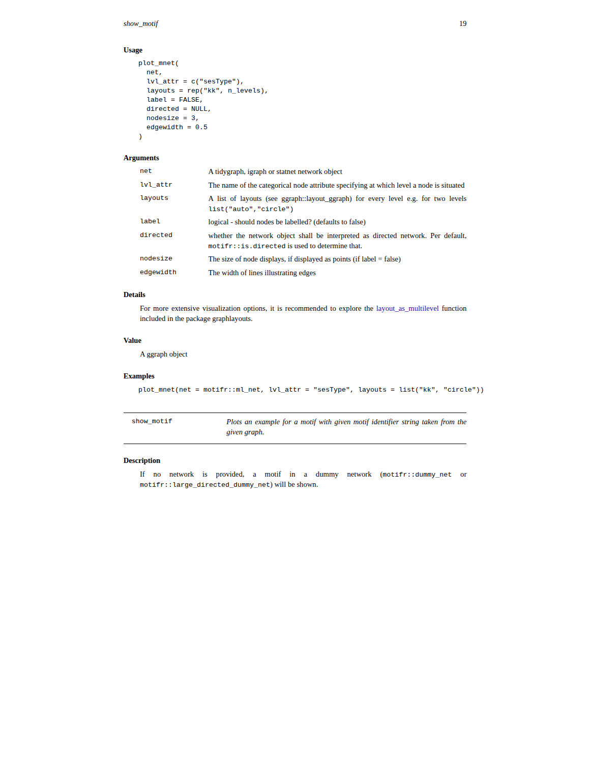show_motif 19
Usage
plot_mnet(
  net,
  lvl_attr = c("sesType"),
  layouts = rep("kk", n_levels),
  label = FALSE,
  directed = NULL,
  nodesize = 3,
  edgewidth = 0.5
)
Arguments
net
A tidygraph, igraph or statnet network object
lvl_attr
The name of the categorical node attribute specifying at which level a node is situated
layouts
A list of layouts (see ggraph::layout_ggraph) for every level e.g. for two levels list("auto","circle")
label
logical - should nodes be labelled? (defaults to false)
directed
whether the network object shall be interpreted as directed network. Per default, motifr::is.directed is used to determine that.
nodesize
The size of node displays, if displayed as points (if label = false)
edgewidth
The width of lines illustrating edges
Details
For more extensive visualization options, it is recommended to explore the layout_as_multilevel function included in the package graphlayouts.
Value
A ggraph object
Examples
plot_mnet(net = motifr::ml_net, lvl_attr = "sesType", layouts = list("kk", "circle"))
show_motif
Plots an example for a motif with given motif identifier string taken from the given graph.
Description
If no network is provided, a motif in a dummy network (motifr::dummy_net or motifr::large_directed_dummy_net) will be shown.